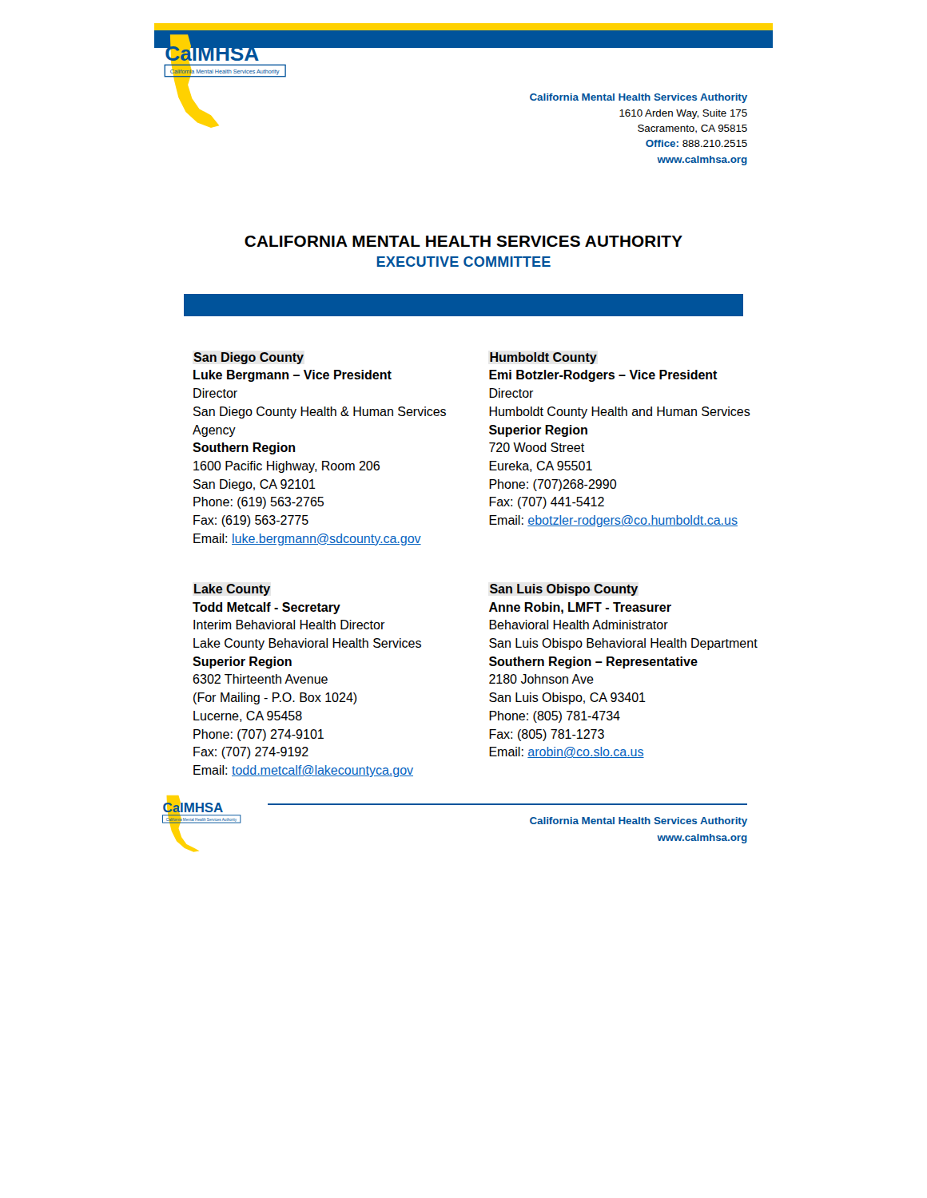CalMHSA California Mental Health Services Authority
California Mental Health Services Authority
1610 Arden Way, Suite 175
Sacramento, CA 95815
Office: 888.210.2515
www.calmhsa.org
CALIFORNIA MENTAL HEALTH SERVICES AUTHORITY
EXECUTIVE COMMITTEE
San Diego County
Luke Bergmann – Vice President
Director
San Diego County Health & Human Services
Agency
Southern Region
1600 Pacific Highway, Room 206
San Diego, CA 92101
Phone: (619) 563-2765
Fax: (619) 563-2775
Email: luke.bergmann@sdcounty.ca.gov
Humboldt County
Emi Botzler-Rodgers – Vice President
Director
Humboldt County Health and Human Services
Superior Region
720 Wood Street
Eureka, CA 95501
Phone: (707)268-2990
Fax: (707) 441-5412
Email: ebotzler-rodgers@co.humboldt.ca.us
Lake County
Todd Metcalf - Secretary
Interim Behavioral Health Director
Lake County Behavioral Health Services
Superior Region
6302 Thirteenth Avenue
(For Mailing - P.O. Box 1024)
Lucerne, CA 95458
Phone: (707) 274-9101
Fax: (707) 274-9192
Email: todd.metcalf@lakecountyca.gov
San Luis Obispo County
Anne Robin, LMFT - Treasurer
Behavioral Health Administrator
San Luis Obispo Behavioral Health Department
Southern Region – Representative
2180 Johnson Ave
San Luis Obispo, CA 93401
Phone: (805) 781-4734
Fax: (805) 781-1273
Email: arobin@co.slo.ca.us
CalMHSA California Mental Health Services Authority
California Mental Health Services Authority
www.calmhsa.org